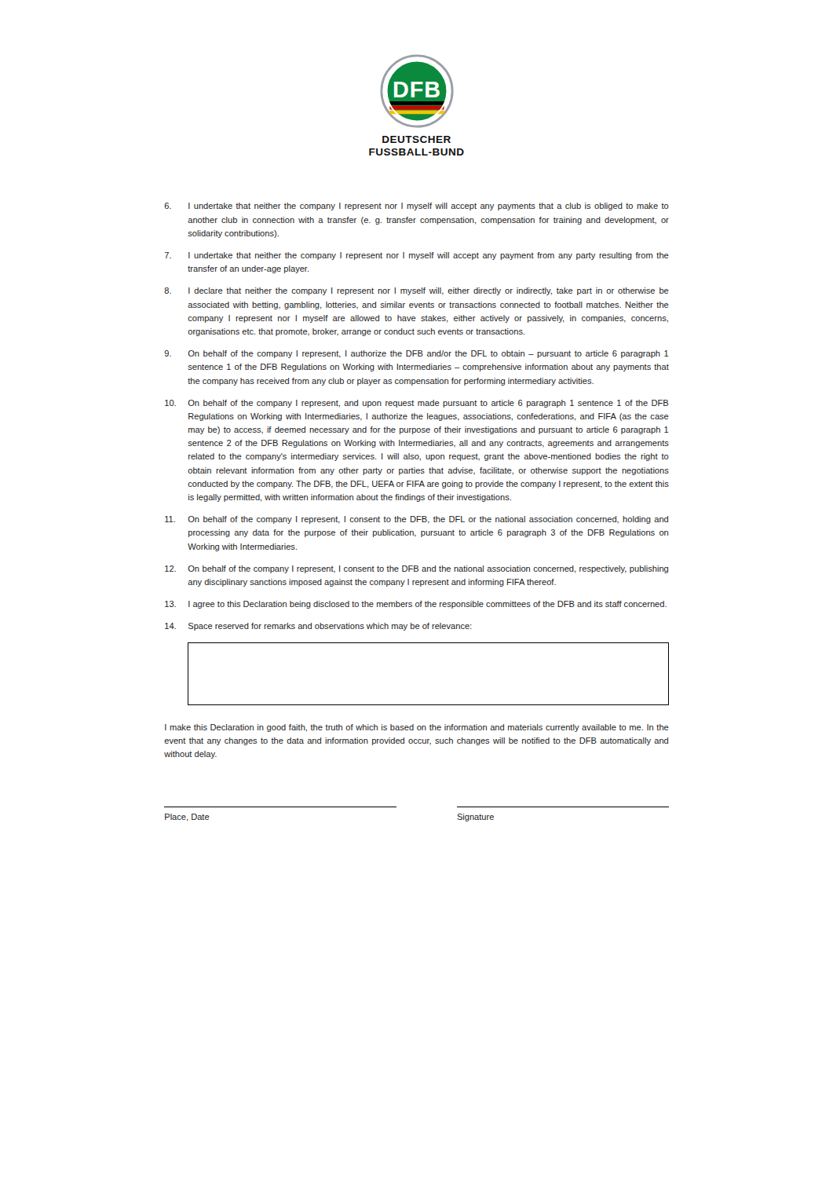DFB
Deutscher
Fussball-Bund
6. I undertake that neither the company I represent nor I myself will accept any payments that a club is obliged to make to another club in connection with a transfer (e. g. transfer compensation, compensation for training and development, or solidarity contributions).
7. I undertake that neither the company I represent nor I myself will accept any payment from any party resulting from the transfer of an under-age player.
8. I declare that neither the company I represent nor I myself will, either directly or indirectly, take part in or otherwise be associated with betting, gambling, lotteries, and similar events or transactions connected to football matches. Neither the company I represent nor I myself are allowed to have stakes, either actively or passively, in companies, concerns, organisations etc. that promote, broker, arrange or conduct such events or transactions.
9. On behalf of the company I represent, I authorize the DFB and/or the DFL to obtain – pursuant to article 6 paragraph 1 sentence 1 of the DFB Regulations on Working with Intermediaries – comprehensive information about any payments that the company has received from any club or player as compensation for performing intermediary activities.
10. On behalf of the company I represent, and upon request made pursuant to article 6 paragraph 1 sentence 1 of the DFB Regulations on Working with Intermediaries, I authorize the leagues, associations, confederations, and FIFA (as the case may be) to access, if deemed necessary and for the purpose of their investigations and pursuant to article 6 paragraph 1 sentence 2 of the DFB Regulations on Working with Intermediaries, all and any contracts, agreements and arrangements related to the company's intermediary services. I will also, upon request, grant the above-mentioned bodies the right to obtain relevant information from any other party or parties that advise, facilitate, or otherwise support the negotiations conducted by the company. The DFB, the DFL, UEFA or FIFA are going to provide the company I represent, to the extent this is legally permitted, with written information about the findings of their investigations.
11. On behalf of the company I represent, I consent to the DFB, the DFL or the national association concerned, holding and processing any data for the purpose of their publication, pursuant to article 6 paragraph 3 of the DFB Regulations on Working with Intermediaries.
12. On behalf of the company I represent, I consent to the DFB and the national association concerned, respectively, publishing any disciplinary sanctions imposed against the company I represent and informing FIFA thereof.
13. I agree to this Declaration being disclosed to the members of the responsible committees of the DFB and its staff concerned.
14. Space reserved for remarks and observations which may be of relevance:
I make this Declaration in good faith, the truth of which is based on the information and materials currently available to me. In the event that any changes to the data and information provided occur, such changes will be notified to the DFB automatically and without delay.
Place, Date
Signature